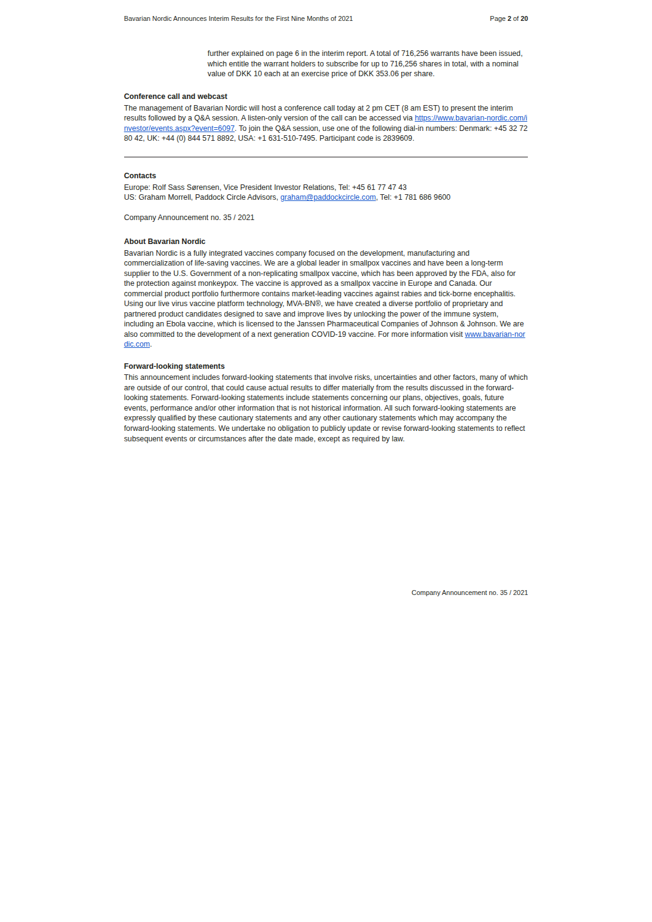Bavarian Nordic Announces Interim Results for the First Nine Months of 2021
Page 2 of 20
further explained on page 6 in the interim report. A total of 716,256 warrants have been issued, which entitle the warrant holders to subscribe for up to 716,256 shares in total, with a nominal value of DKK 10 each at an exercise price of DKK 353.06 per share.
Conference call and webcast
The management of Bavarian Nordic will host a conference call today at 2 pm CET (8 am EST) to present the interim results followed by a Q&A session. A listen-only version of the call can be accessed via https://www.bavarian-nordic.com/investor/events.aspx?event=6097. To join the Q&A session, use one of the following dial-in numbers: Denmark: +45 32 72 80 42, UK: +44 (0) 844 571 8892, USA: +1 631-510-7495. Participant code is 2839609.
Contacts
Europe: Rolf Sass Sørensen, Vice President Investor Relations, Tel: +45 61 77 47 43
US: Graham Morrell, Paddock Circle Advisors, graham@paddockcircle.com, Tel: +1 781 686 9600
Company Announcement no. 35 / 2021
About Bavarian Nordic
Bavarian Nordic is a fully integrated vaccines company focused on the development, manufacturing and commercialization of life-saving vaccines. We are a global leader in smallpox vaccines and have been a long-term supplier to the U.S. Government of a non-replicating smallpox vaccine, which has been approved by the FDA, also for the protection against monkeypox. The vaccine is approved as a smallpox vaccine in Europe and Canada. Our commercial product portfolio furthermore contains market-leading vaccines against rabies and tick-borne encephalitis. Using our live virus vaccine platform technology, MVA-BN®, we have created a diverse portfolio of proprietary and partnered product candidates designed to save and improve lives by unlocking the power of the immune system, including an Ebola vaccine, which is licensed to the Janssen Pharmaceutical Companies of Johnson & Johnson. We are also committed to the development of a next generation COVID-19 vaccine. For more information visit www.bavarian-nordic.com.
Forward-looking statements
This announcement includes forward-looking statements that involve risks, uncertainties and other factors, many of which are outside of our control, that could cause actual results to differ materially from the results discussed in the forward-looking statements. Forward-looking statements include statements concerning our plans, objectives, goals, future events, performance and/or other information that is not historical information. All such forward-looking statements are expressly qualified by these cautionary statements and any other cautionary statements which may accompany the forward-looking statements. We undertake no obligation to publicly update or revise forward-looking statements to reflect subsequent events or circumstances after the date made, except as required by law.
Company Announcement no. 35 / 2021